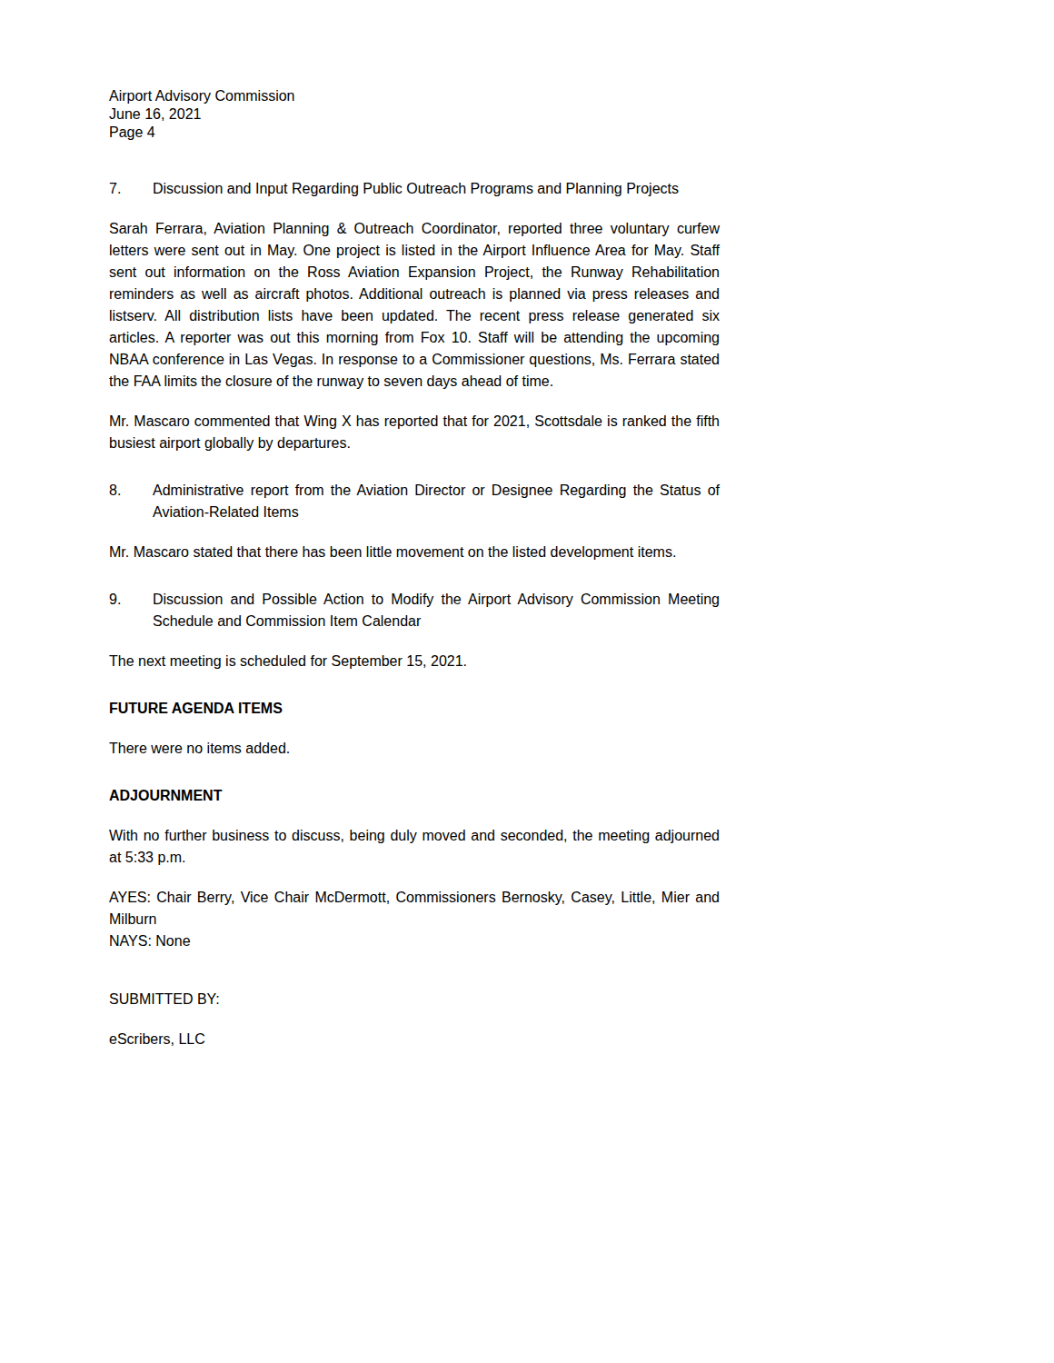Airport Advisory Commission
June 16, 2021
Page 4
7. Discussion and Input Regarding Public Outreach Programs and Planning Projects
Sarah Ferrara, Aviation Planning & Outreach Coordinator, reported three voluntary curfew letters were sent out in May. One project is listed in the Airport Influence Area for May. Staff sent out information on the Ross Aviation Expansion Project, the Runway Rehabilitation reminders as well as aircraft photos. Additional outreach is planned via press releases and listserv. All distribution lists have been updated. The recent press release generated six articles. A reporter was out this morning from Fox 10. Staff will be attending the upcoming NBAA conference in Las Vegas. In response to a Commissioner questions, Ms. Ferrara stated the FAA limits the closure of the runway to seven days ahead of time.
Mr. Mascaro commented that Wing X has reported that for 2021, Scottsdale is ranked the fifth busiest airport globally by departures.
8. Administrative report from the Aviation Director or Designee Regarding the Status of Aviation-Related Items
Mr. Mascaro stated that there has been little movement on the listed development items.
9. Discussion and Possible Action to Modify the Airport Advisory Commission Meeting Schedule and Commission Item Calendar
The next meeting is scheduled for September 15, 2021.
FUTURE AGENDA ITEMS
There were no items added.
ADJOURNMENT
With no further business to discuss, being duly moved and seconded, the meeting adjourned at 5:33 p.m.
AYES: Chair Berry, Vice Chair McDermott, Commissioners Bernosky, Casey, Little, Mier and Milburn
NAYS: None
SUBMITTED BY:
eScribers, LLC